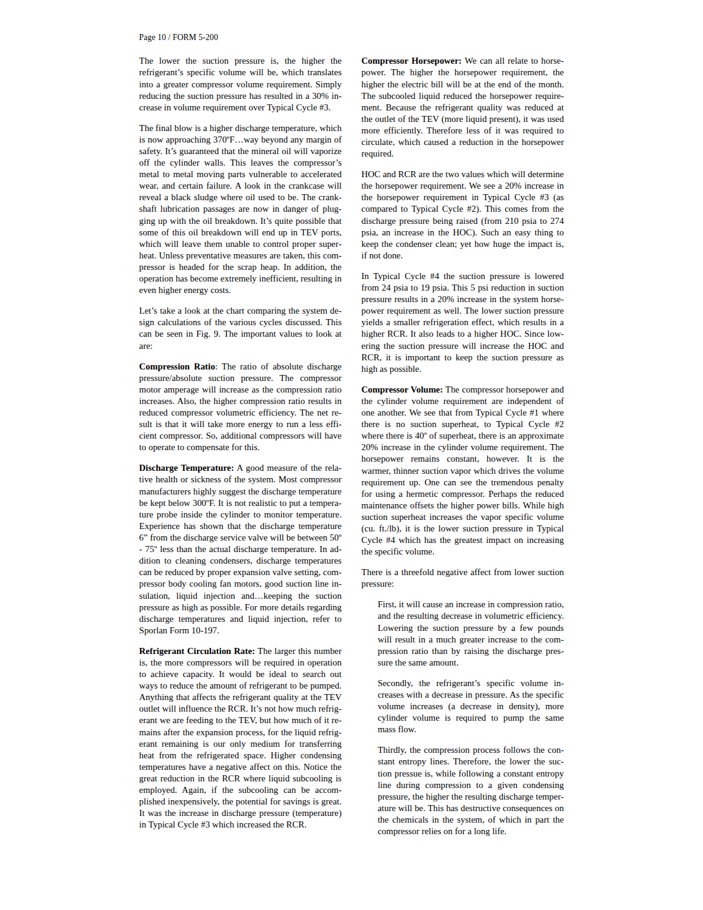Page 10 / FORM 5-200
The lower the suction pressure is, the higher the refrigerant’s specific volume will be, which translates into a greater compressor volume requirement. Simply reducing the suction pressure has resulted in a 30% increase in volume requirement over Typical Cycle #3.
The final blow is a higher discharge temperature, which is now approaching 370ºF…way beyond any margin of safety. It’s guaranteed that the mineral oil will vaporize off the cylinder walls. This leaves the compressor’s metal to metal moving parts vulnerable to accelerated wear, and certain failure. A look in the crankcase will reveal a black sludge where oil used to be. The crankshaft lubrication passages are now in danger of plugging up with the oil breakdown. It’s quite possible that some of this oil breakdown will end up in TEV ports, which will leave them unable to control proper superheat. Unless preventative measures are taken, this compressor is headed for the scrap heap. In addition, the operation has become extremely inefficient, resulting in even higher energy costs.
Let’s take a look at the chart comparing the system design calculations of the various cycles discussed. This can be seen in Fig. 9. The important values to look at are:
Compression Ratio: The ratio of absolute discharge pressure/absolute suction pressure. The compressor motor amperage will increase as the compression ratio increases. Also, the higher compression ratio results in reduced compressor volumetric efficiency. The net result is that it will take more energy to run a less efficient compressor. So, additional compressors will have to operate to compensate for this.
Discharge Temperature: A good measure of the relative health or sickness of the system. Most compressor manufacturers highly suggest the discharge temperature be kept below 300ºF. It is not realistic to put a temperature probe inside the cylinder to monitor temperature. Experience has shown that the discharge temperature 6” from the discharge service valve will be between 50º - 75º less than the actual discharge temperature. In addition to cleaning condensers, discharge temperatures can be reduced by proper expansion valve setting, compressor body cooling fan motors, good suction line insulation, liquid injection and…keeping the suction pressure as high as possible. For more details regarding discharge temperatures and liquid injection, refer to Sporlan Form 10-197.
Refrigerant Circulation Rate: The larger this number is, the more compressors will be required in operation to achieve capacity. It would be ideal to search out ways to reduce the amount of refrigerant to be pumped. Anything that affects the refrigerant quality at the TEV outlet will influence the RCR. It’s not how much refrigerant we are feeding to the TEV, but how much of it remains after the expansion process, for the liquid refrigerant remaining is our only medium for transferring heat from the refrigerated space. Higher condensing temperatures have a negative affect on this. Notice the great reduction in the RCR where liquid subcooling is employed. Again, if the subcooling can be accomplished inexpensively, the potential for savings is great. It was the increase in discharge pressure (temperature) in Typical Cycle #3 which increased the RCR.
Compressor Horsepower: We can all relate to horsepower. The higher the horsepower requirement, the higher the electric bill will be at the end of the month. The subcooled liquid reduced the horsepower requirement. Because the refrigerant quality was reduced at the outlet of the TEV (more liquid present), it was used more efficiently. Therefore less of it was required to circulate, which caused a reduction in the horsepower required.
HOC and RCR are the two values which will determine the horsepower requirement. We see a 20% increase in the horsepower requirement in Typical Cycle #3 (as compared to Typical Cycle #2). This comes from the discharge pressure being raised (from 210 psia to 274 psia, an increase in the HOC). Such an easy thing to keep the condenser clean; yet how huge the impact is, if not done.
In Typical Cycle #4 the suction pressure is lowered from 24 psia to 19 psia. This 5 psi reduction in suction pressure results in a 20% increase in the system horsepower requirement as well. The lower suction pressure yields a smaller refrigeration effect, which results in a higher RCR. It also leads to a higher HOC. Since lowering the suction pressure will increase the HOC and RCR, it is important to keep the suction pressure as high as possible.
Compressor Volume: The compressor horsepower and the cylinder volume requirement are independent of one another. We see that from Typical Cycle #1 where there is no suction superheat, to Typical Cycle #2 where there is 40º of superheat, there is an approximate 20% increase in the cylinder volume requirement. The horsepower remains constant, however. It is the warmer, thinner suction vapor which drives the volume requirement up. One can see the tremendous penalty for using a hermetic compressor. Perhaps the reduced maintenance offsets the higher power bills. While high suction superheat increases the vapor specific volume (cu. ft./lb), it is the lower suction pressure in Typical Cycle #4 which has the greatest impact on increasing the specific volume.
There is a threefold negative affect from lower suction pressure:
First, it will cause an increase in compression ratio, and the resulting decrease in volumetric efficiency. Lowering the suction pressure by a few pounds will result in a much greater increase to the compression ratio than by raising the discharge pressure the same amount.
Secondly, the refrigerant’s specific volume increases with a decrease in pressure. As the specific volume increases (a decrease in density), more cylinder volume is required to pump the same mass flow.
Thirdly, the compression process follows the constant entropy lines. Therefore, the lower the suction pressue is, while following a constant entropy line during compression to a given condensing pressure, the higher the resulting discharge temperature will be. This has destructive consequences on the chemicals in the system, of which in part the compressor relies on for a long life.